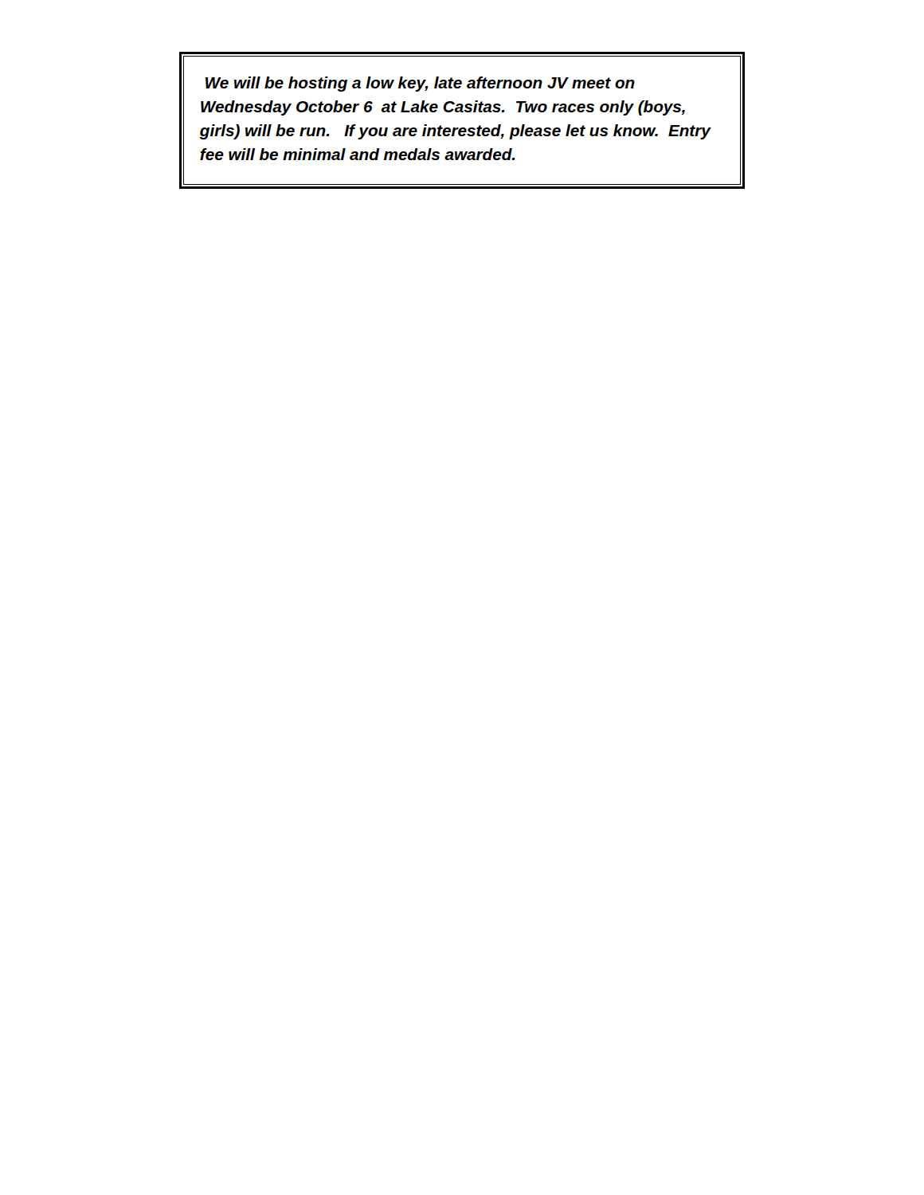We will be hosting a low key, late afternoon JV meet on Wednesday October 6 at Lake Casitas. Two races only (boys, girls) will be run. If you are interested, please let us know. Entry fee will be minimal and medals awarded.